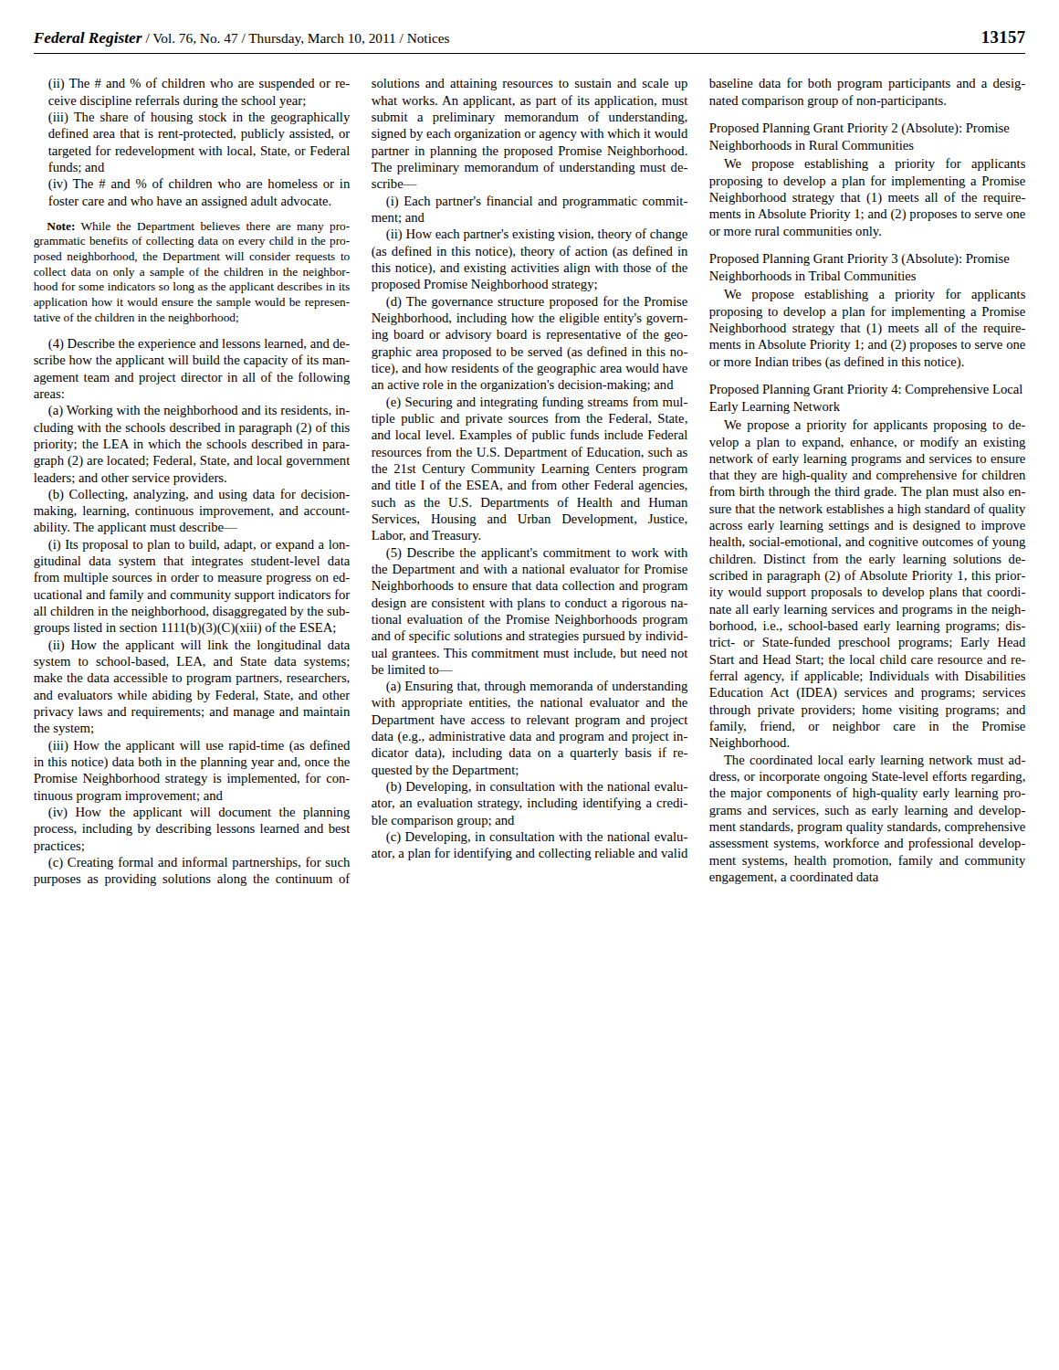Federal Register / Vol. 76, No. 47 / Thursday, March 10, 2011 / Notices
13157
(ii) The # and % of children who are suspended or receive discipline referrals during the school year;
(iii) The share of housing stock in the geographically defined area that is rent-protected, publicly assisted, or targeted for redevelopment with local, State, or Federal funds; and
(iv) The # and % of children who are homeless or in foster care and who have an assigned adult advocate.
Note: While the Department believes there are many programmatic benefits of collecting data on every child in the proposed neighborhood, the Department will consider requests to collect data on only a sample of the children in the neighborhood for some indicators so long as the applicant describes in its application how it would ensure the sample would be representative of the children in the neighborhood;
(4) Describe the experience and lessons learned, and describe how the applicant will build the capacity of its management team and project director in all of the following areas:
(a) Working with the neighborhood and its residents, including with the schools described in paragraph (2) of this priority; the LEA in which the schools described in paragraph (2) are located; Federal, State, and local government leaders; and other service providers.
(b) Collecting, analyzing, and using data for decision-making, learning, continuous improvement, and accountability. The applicant must describe—
(i) Its proposal to plan to build, adapt, or expand a longitudinal data system that integrates student-level data from multiple sources in order to measure progress on educational and family and community support indicators for all children in the neighborhood, disaggregated by the subgroups listed in section 1111(b)(3)(C)(xiii) of the ESEA;
(ii) How the applicant will link the longitudinal data system to school-based, LEA, and State data systems; make the data accessible to program partners, researchers, and evaluators while abiding by Federal, State, and other privacy laws and requirements; and manage and maintain the system;
(iii) How the applicant will use rapid-time (as defined in this notice) data both in the planning year and, once the Promise Neighborhood strategy is implemented, for continuous program improvement; and
(iv) How the applicant will document the planning process, including by describing lessons learned and best practices;
(c) Creating formal and informal partnerships, for such purposes as providing solutions along the continuum of solutions and attaining resources to sustain and scale up what works. An applicant, as part of its application, must submit a preliminary memorandum of understanding, signed by each organization or agency with which it would partner in planning the proposed Promise Neighborhood. The preliminary memorandum of understanding must describe—
(i) Each partner's financial and programmatic commitment; and
(ii) How each partner's existing vision, theory of change (as defined in this notice), theory of action (as defined in this notice), and existing activities align with those of the proposed Promise Neighborhood strategy;
(d) The governance structure proposed for the Promise Neighborhood, including how the eligible entity's governing board or advisory board is representative of the geographic area proposed to be served (as defined in this notice), and how residents of the geographic area would have an active role in the organization's decision-making; and
(e) Securing and integrating funding streams from multiple public and private sources from the Federal, State, and local level. Examples of public funds include Federal resources from the U.S. Department of Education, such as the 21st Century Community Learning Centers program and title I of the ESEA, and from other Federal agencies, such as the U.S. Departments of Health and Human Services, Housing and Urban Development, Justice, Labor, and Treasury.
(5) Describe the applicant's commitment to work with the Department and with a national evaluator for Promise Neighborhoods to ensure that data collection and program design are consistent with plans to conduct a rigorous national evaluation of the Promise Neighborhoods program and of specific solutions and strategies pursued by individual grantees. This commitment must include, but need not be limited to—
(a) Ensuring that, through memoranda of understanding with appropriate entities, the national evaluator and the Department have access to relevant program and project data (e.g., administrative data and program and project indicator data), including data on a quarterly basis if requested by the Department;
(b) Developing, in consultation with the national evaluator, an evaluation strategy, including identifying a credible comparison group; and
(c) Developing, in consultation with the national evaluator, a plan for identifying and collecting reliable and valid baseline data for both program participants and a designated comparison group of non-participants.
Proposed Planning Grant Priority 2 (Absolute): Promise Neighborhoods in Rural Communities
We propose establishing a priority for applicants proposing to develop a plan for implementing a Promise Neighborhood strategy that (1) meets all of the requirements in Absolute Priority 1; and (2) proposes to serve one or more rural communities only.
Proposed Planning Grant Priority 3 (Absolute): Promise Neighborhoods in Tribal Communities
We propose establishing a priority for applicants proposing to develop a plan for implementing a Promise Neighborhood strategy that (1) meets all of the requirements in Absolute Priority 1; and (2) proposes to serve one or more Indian tribes (as defined in this notice).
Proposed Planning Grant Priority 4: Comprehensive Local Early Learning Network
We propose a priority for applicants proposing to develop a plan to expand, enhance, or modify an existing network of early learning programs and services to ensure that they are high-quality and comprehensive for children from birth through the third grade. The plan must also ensure that the network establishes a high standard of quality across early learning settings and is designed to improve health, social-emotional, and cognitive outcomes of young children. Distinct from the early learning solutions described in paragraph (2) of Absolute Priority 1, this priority would support proposals to develop plans that coordinate all early learning services and programs in the neighborhood, i.e., school-based early learning programs; district- or State-funded preschool programs; Early Head Start and Head Start; the local child care resource and referral agency, if applicable; Individuals with Disabilities Education Act (IDEA) services and programs; services through private providers; home visiting programs; and family, friend, or neighbor care in the Promise Neighborhood.
The coordinated local early learning network must address, or incorporate ongoing State-level efforts regarding, the major components of high-quality early learning programs and services, such as early learning and development standards, program quality standards, comprehensive assessment systems, workforce and professional development systems, health promotion, family and community engagement, a coordinated data